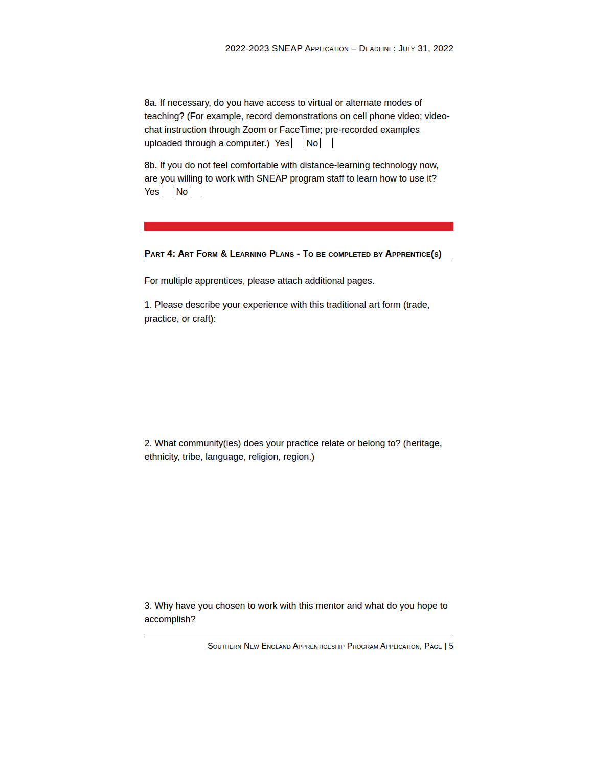2022-2023 SNEAP Application – Deadline: July 31, 2022
8a. If necessary, do you have access to virtual or alternate modes of teaching? (For example, record demonstrations on cell phone video; video-chat instruction through Zoom or FaceTime; pre-recorded examples uploaded through a computer.) Yes No
8b. If you do not feel comfortable with distance-learning technology now, are you willing to work with SNEAP program staff to learn how to use it? Yes No
Part 4: Art Form & Learning Plans - To be completed by Apprentice(s)
For multiple apprentices, please attach additional pages.
1. Please describe your experience with this traditional art form (trade, practice, or craft):
2. What community(ies) does your practice relate or belong to? (heritage, ethnicity, tribe, language, religion, region.)
3. Why have you chosen to work with this mentor and what do you hope to accomplish?
Southern New England Apprenticeship Program Application, Page | 5